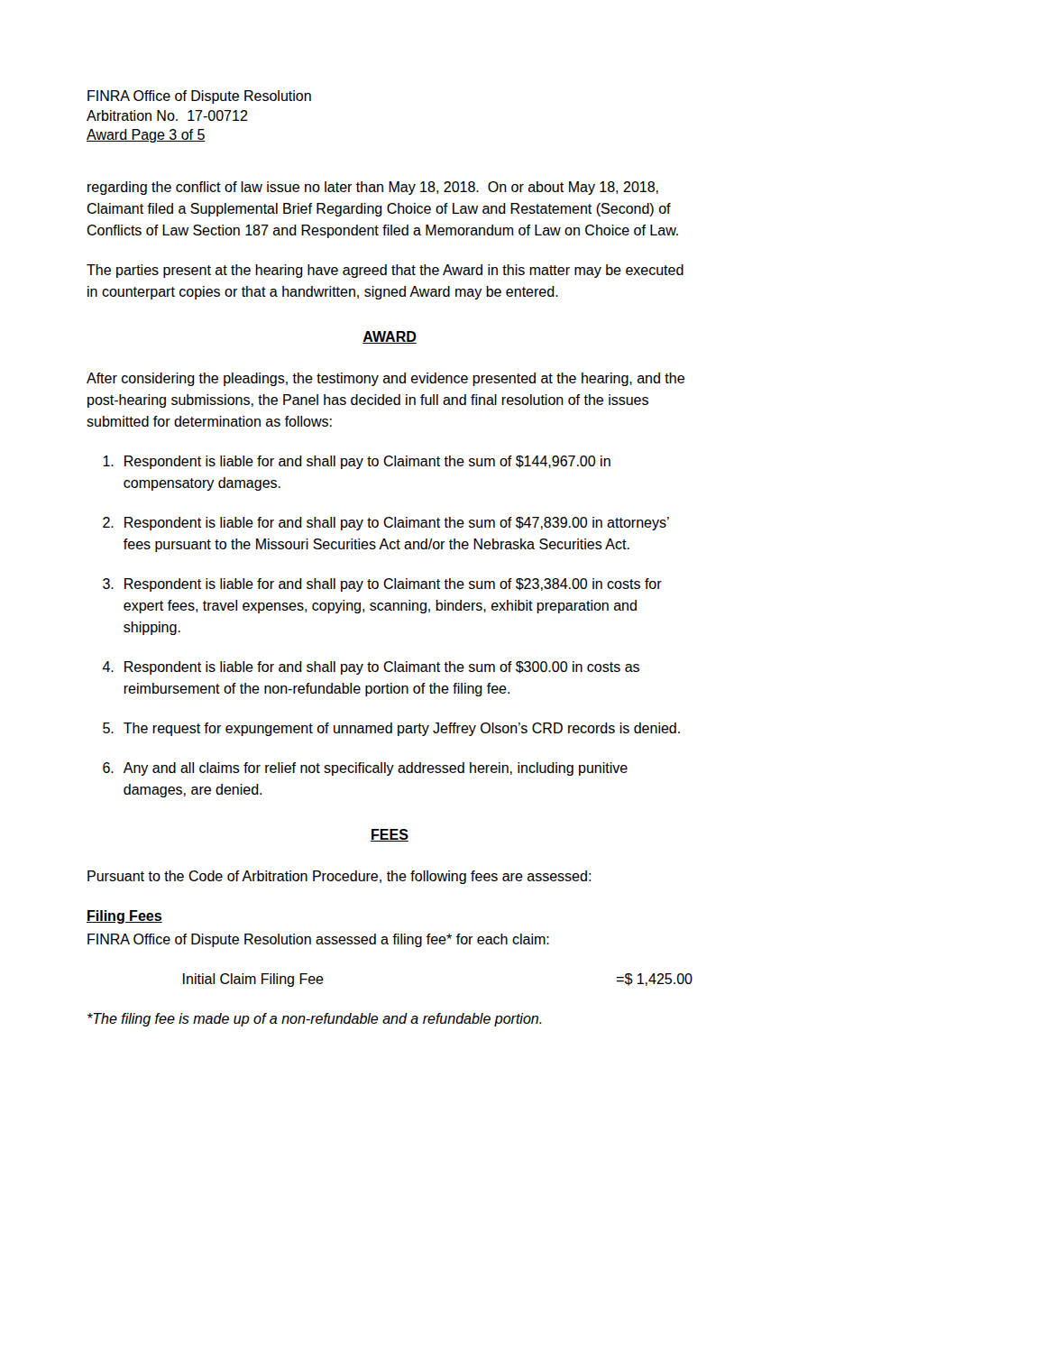FINRA Office of Dispute Resolution
Arbitration No. 17-00712
Award Page 3 of 5
regarding the conflict of law issue no later than May 18, 2018. On or about May 18, 2018, Claimant filed a Supplemental Brief Regarding Choice of Law and Restatement (Second) of Conflicts of Law Section 187 and Respondent filed a Memorandum of Law on Choice of Law.
The parties present at the hearing have agreed that the Award in this matter may be executed in counterpart copies or that a handwritten, signed Award may be entered.
AWARD
After considering the pleadings, the testimony and evidence presented at the hearing, and the post-hearing submissions, the Panel has decided in full and final resolution of the issues submitted for determination as follows:
Respondent is liable for and shall pay to Claimant the sum of $144,967.00 in compensatory damages.
Respondent is liable for and shall pay to Claimant the sum of $47,839.00 in attorneys’ fees pursuant to the Missouri Securities Act and/or the Nebraska Securities Act.
Respondent is liable for and shall pay to Claimant the sum of $23,384.00 in costs for expert fees, travel expenses, copying, scanning, binders, exhibit preparation and shipping.
Respondent is liable for and shall pay to Claimant the sum of $300.00 in costs as reimbursement of the non-refundable portion of the filing fee.
The request for expungement of unnamed party Jeffrey Olson’s CRD records is denied.
Any and all claims for relief not specifically addressed herein, including punitive damages, are denied.
FEES
Pursuant to the Code of Arbitration Procedure, the following fees are assessed:
Filing Fees
FINRA Office of Dispute Resolution assessed a filing fee* for each claim:
Initial Claim Filing Fee =$ 1,425.00
*The filing fee is made up of a non-refundable and a refundable portion.